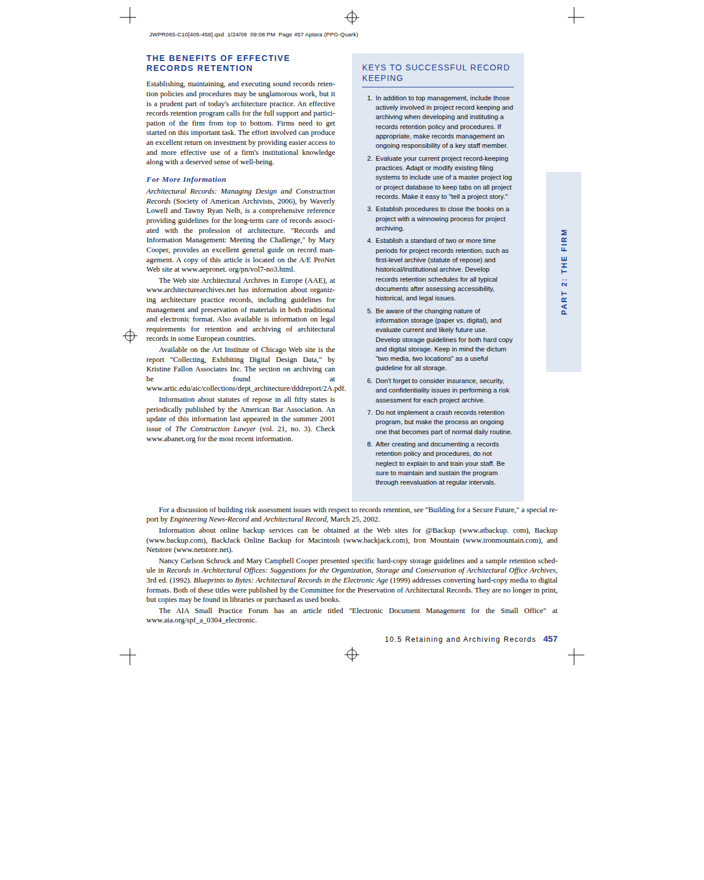JWPR065-C10[405-458].qxd 1/24/08 09:08 PM Page 457 Aptara (PPG-Quark)
PART 2: THE FIRM
The Benefits of Effective
Records Retention
Establishing, maintaining, and executing sound records retention policies and procedures may be unglamorous work, but it is a prudent part of today's architecture practice. An effective records retention program calls for the full support and participation of the firm from top to bottom. Firms need to get started on this important task. The effort involved can produce an excellent return on investment by providing easier access to and more effective use of a firm's institutional knowledge along with a deserved sense of well-being.
For More Information
Architectural Records: Managing Design and Construction Records (Society of American Archivists, 2006), by Waverly Lowell and Tawny Ryan Nelb, is a comprehensive reference providing guidelines for the long-term care of records associated with the profession of architecture. "Records and Information Management: Meeting the Challenge," by Mary Cooper, provides an excellent general guide on record management. A copy of this article is located on the A/E ProNet Web site at www.aepronet. org/pn/vol7-no3.html.
The Web site Architectural Archives in Europe (AAE), at www.architecturearchives.net has information about organizing architecture practice records, including guidelines for management and preservation of materials in both traditional and electronic format. Also available is information on legal requirements for retention and archiving of architectural records in some European countries.
Available on the Art Institute of Chicago Web site is the report "Collecting, Exhibiting Digital Design Data," by Kristine Fallon Associates Inc. The section on archiving can be found at www.artic.edu/aic/collections/dept_architecture/dddreport/2A.pdf.
Information about statutes of repose in all fifty states is periodically published by the American Bar Association. An update of this information last appeared in the summer 2001 issue of The Construction Lawyer (vol. 21, no. 3). Check www.abanet.org for the most recent information.
Keys to Successful Record Keeping
In addition to top management, include those actively involved in project record keeping and archiving when developing and instituting a records retention policy and procedures. If appropriate, make records management an ongoing responsibility of a key staff member.
Evaluate your current project record-keeping practices. Adapt or modify existing filing systems to include use of a master project log or project database to keep tabs on all project records. Make it easy to "tell a project story."
Establish procedures to close the books on a project with a winnowing process for project archiving.
Establish a standard of two or more time periods for project records retention, such as first-level archive (statute of repose) and historical/institutional archive. Develop records retention schedules for all typical documents after assessing accessibility, historical, and legal issues.
Be aware of the changing nature of information storage (paper vs. digital), and evaluate current and likely future use. Develop storage guidelines for both hard copy and digital storage. Keep in mind the dictum "two media, two locations" as a useful guideline for all storage.
Don't forget to consider insurance, security, and confidentiality issues in performing a risk assessment for each project archive.
Do not implement a crash records retention program, but make the process an ongoing one that becomes part of normal daily routine.
After creating and documenting a records retention policy and procedures, do not neglect to explain to and train your staff. Be sure to maintain and sustain the program through reevaluation at regular intervals.
For a discussion of building risk assessment issues with respect to records retention, see "Building for a Secure Future," a special report by Engineering News-Record and Architectural Record, March 25, 2002.
Information about online backup services can be obtained at the Web sites for @Backup (www.atbackup. com), Backup (www.backup.com), BackJack Online Backup for Macintosh (www.backjack.com), Iron Mountain (www.ironmountain.com), and Netstore (www.netstore.net).
Nancy Carlson Schrock and Mary Campbell Cooper presented specific hard-copy storage guidelines and a sample retention schedule in Records in Architectural Offices: Suggestions for the Organization, Storage and Conservation of Architectural Office Archives, 3rd ed. (1992). Blueprints to Bytes: Architectural Records in the Electronic Age (1999) addresses converting hard-copy media to digital formats. Both of these titles were published by the Committee for the Preservation of Architectural Records. They are no longer in print, but copies may be found in libraries or purchased as used books.
The AIA Small Practice Forum has an article titled "Electronic Document Management for the Small Office" at www.aia.org/spf_a_0304_electronic.
10.5 Retaining and Archiving Records 457